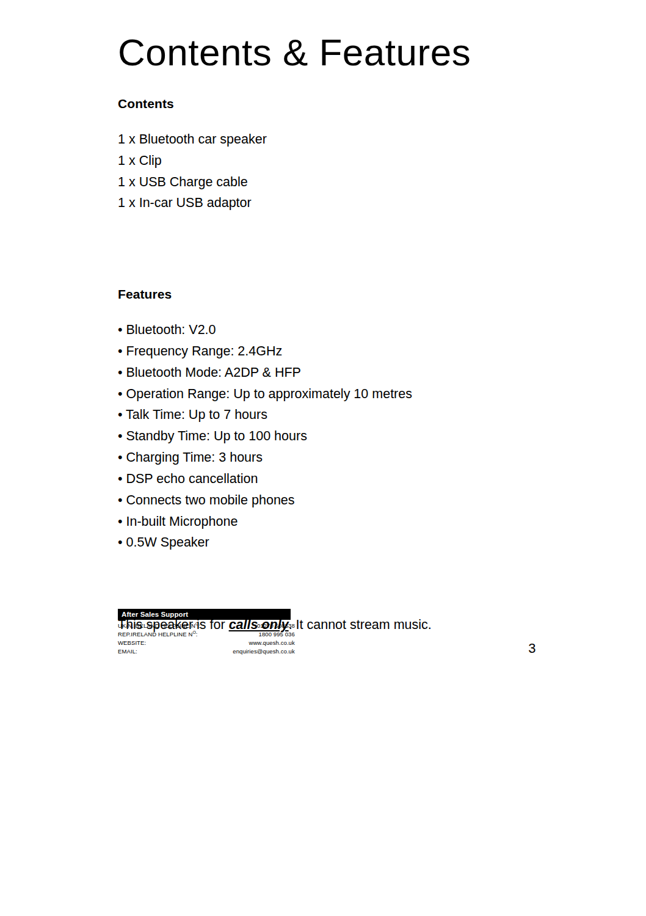Contents & Features
Contents
1 x Bluetooth car speaker
1 x Clip
1 x USB Charge cable
1 x In-car USB adaptor
Features
• Bluetooth: V2.0
• Frequency Range: 2.4GHz
• Bluetooth Mode: A2DP & HFP
• Operation Range: Up to approximately 10 metres
• Talk Time: Up to 7 hours
• Standby Time: Up to 100 hours
• Charging Time: 3 hours
• DSP echo cancellation
• Connects two mobile phones
• In-built Microphone
• 0.5W Speaker
This speaker is for calls only. It cannot stream music.
After Sales Support
| UK/N.IRELAND HELPLINE N O : | 01270 508538 |
| REP.IRELAND HELPLINE N O : | 1800 995 036 |
| WEBSITE: | www.quesh.co.uk |
| EMAIL: | enquiries@quesh.co.uk |
3